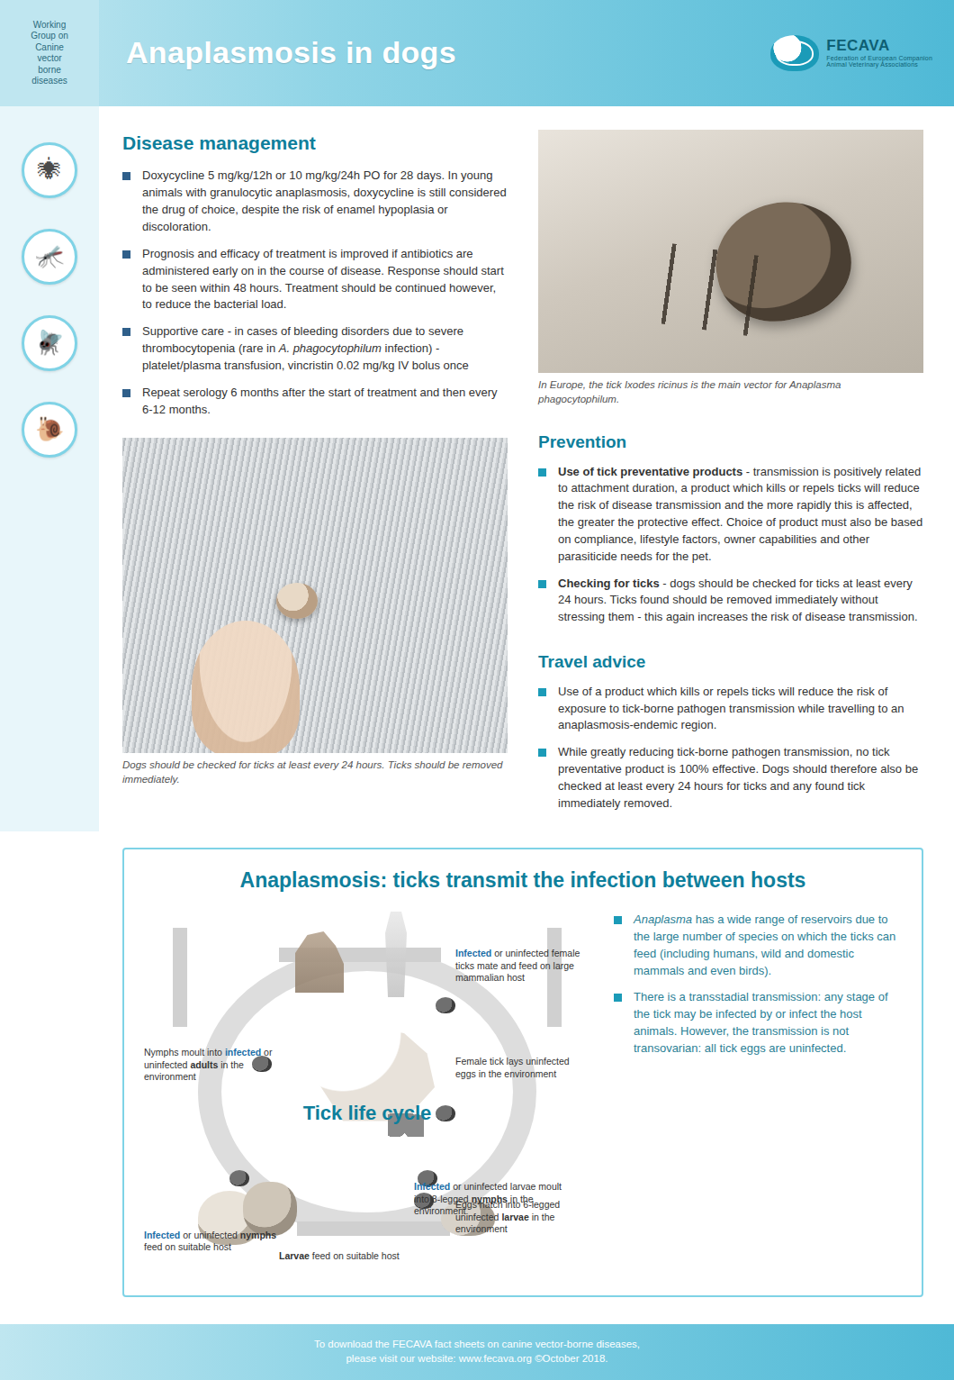Working
Group on
Canine
vector
borne
diseases
Anaplasmosis in dogs
FECAVA Federation of European Companion
Animal Veterinary Associations
🕷
🦟
🪰
🐌
Disease management
Doxycycline 5 mg/kg/12h or 10 mg/kg/24h PO for 28 days. In young animals with granulocytic anaplasmosis, doxycycline is still considered the drug of choice, despite the risk of enamel hypoplasia or discoloration.
Prognosis and efficacy of treatment is improved if antibiotics are administered early on in the course of disease. Response should start to be seen within 48 hours. Treatment should be continued however, to reduce the bacterial load.
Supportive care - in cases of bleeding disorders due to severe thrombocytopenia (rare in A. phagocytophilum infection) - platelet/plasma transfusion, vincristin 0.02 mg/kg IV bolus once
Repeat serology 6 months after the start of treatment and then every 6-12 months.
Dogs should be checked for ticks at least every 24 hours. Ticks should be removed immediately.
In Europe, the tick Ixodes ricinus is the main vector for Anaplasma phagocytophilum.
Prevention
Use of tick preventative products - transmission is positively related to attachment duration, a product which kills or repels ticks will reduce the risk of disease transmission and the more rapidly this is affected, the greater the protective effect. Choice of product must also be based on compliance, lifestyle factors, owner capabilities and other parasiticide needs for the pet.
Checking for ticks - dogs should be checked for ticks at least every 24 hours. Ticks found should be removed immediately without stressing them - this again increases the risk of disease transmission.
Travel advice
Use of a product which kills or repels ticks will reduce the risk of exposure to tick-borne pathogen transmission while travelling to an anaplasmosis-endemic region.
While greatly reducing tick-borne pathogen transmission, no tick preventative product is 100% effective. Dogs should therefore also be checked at least every 24 hours for ticks and any found tick immediately removed.
Anaplasmosis: ticks transmit the infection between hosts
Tick life cycle
Nymphs moult into infected or uninfected adults in the environment
Infected or uninfected female ticks mate and feed on large mammalian host
Female tick lays uninfected eggs in the environment
Eggs hatch into 6-legged uninfected larvae in the environment
Larvae feed on suitable host
Infected or uninfected nymphs feed on suitable host
Infected or uninfected larvae moult into 8-legged nymphs in the environment
Anaplasma has a wide range of reservoirs due to the large number of species on which the ticks can feed (including humans, wild and domestic mammals and even birds).
There is a transstadial transmission: any stage of the tick may be infected by or infect the host animals. However, the transmission is not transovarian: all tick eggs are uninfected.
To download the FECAVA fact sheets on canine vector-borne diseases,
please visit our website: www.fecava.org ©October 2018.